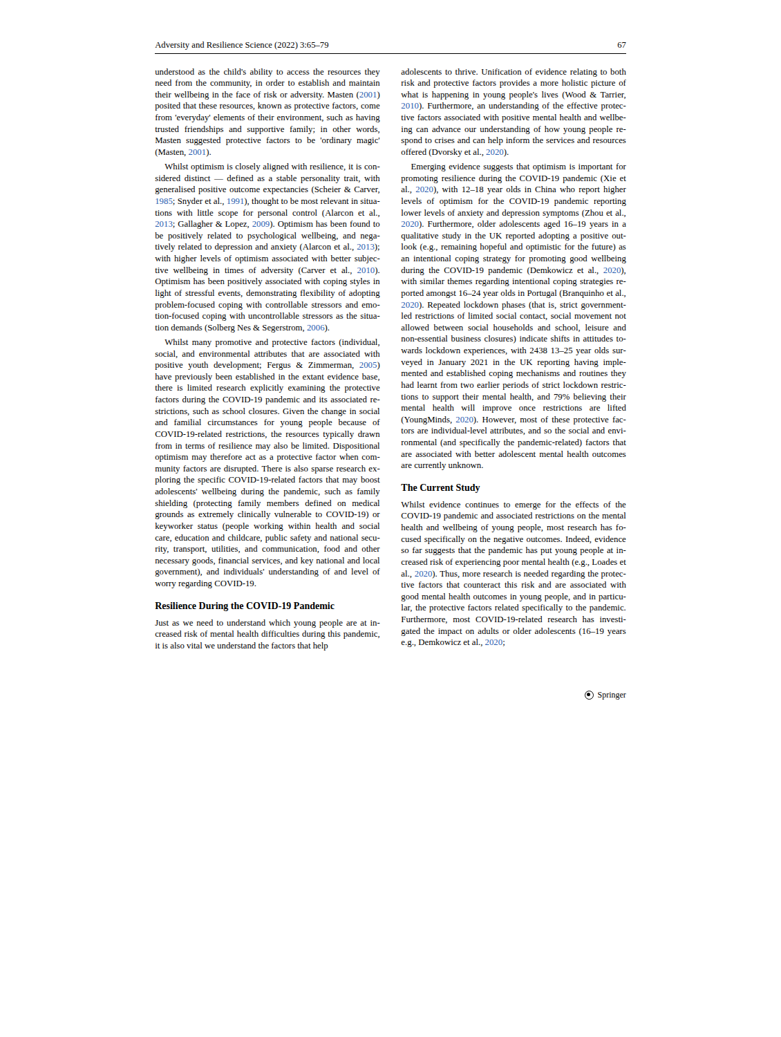Adversity and Resilience Science (2022) 3:65–79 67
understood as the child's ability to access the resources they need from the community, in order to establish and maintain their wellbeing in the face of risk or adversity. Masten (2001) posited that these resources, known as protective factors, come from 'everyday' elements of their environment, such as having trusted friendships and supportive family; in other words, Masten suggested protective factors to be 'ordinary magic' (Masten, 2001).
Whilst optimism is closely aligned with resilience, it is considered distinct — defined as a stable personality trait, with generalised positive outcome expectancies (Scheier & Carver, 1985; Snyder et al., 1991), thought to be most relevant in situations with little scope for personal control (Alarcon et al., 2013; Gallagher & Lopez, 2009). Optimism has been found to be positively related to psychological wellbeing, and negatively related to depression and anxiety (Alarcon et al., 2013); with higher levels of optimism associated with better subjective wellbeing in times of adversity (Carver et al., 2010). Optimism has been positively associated with coping styles in light of stressful events, demonstrating flexibility of adopting problem-focused coping with controllable stressors and emotion-focused coping with uncontrollable stressors as the situation demands (Solberg Nes & Segerstrom, 2006).
Whilst many promotive and protective factors (individual, social, and environmental attributes that are associated with positive youth development; Fergus & Zimmerman, 2005) have previously been established in the extant evidence base, there is limited research explicitly examining the protective factors during the COVID-19 pandemic and its associated restrictions, such as school closures. Given the change in social and familial circumstances for young people because of COVID-19-related restrictions, the resources typically drawn from in terms of resilience may also be limited. Dispositional optimism may therefore act as a protective factor when community factors are disrupted. There is also sparse research exploring the specific COVID-19-related factors that may boost adolescents' wellbeing during the pandemic, such as family shielding (protecting family members defined on medical grounds as extremely clinically vulnerable to COVID-19) or keyworker status (people working within health and social care, education and childcare, public safety and national security, transport, utilities, and communication, food and other necessary goods, financial services, and key national and local government), and individuals' understanding of and level of worry regarding COVID-19.
Resilience During the COVID-19 Pandemic
Just as we need to understand which young people are at increased risk of mental health difficulties during this pandemic, it is also vital we understand the factors that help
adolescents to thrive. Unification of evidence relating to both risk and protective factors provides a more holistic picture of what is happening in young people's lives (Wood & Tarrier, 2010). Furthermore, an understanding of the effective protective factors associated with positive mental health and wellbeing can advance our understanding of how young people respond to crises and can help inform the services and resources offered (Dvorsky et al., 2020).
Emerging evidence suggests that optimism is important for promoting resilience during the COVID-19 pandemic (Xie et al., 2020), with 12–18 year olds in China who report higher levels of optimism for the COVID-19 pandemic reporting lower levels of anxiety and depression symptoms (Zhou et al., 2020). Furthermore, older adolescents aged 16–19 years in a qualitative study in the UK reported adopting a positive outlook (e.g., remaining hopeful and optimistic for the future) as an intentional coping strategy for promoting good wellbeing during the COVID-19 pandemic (Demkowicz et al., 2020), with similar themes regarding intentional coping strategies reported amongst 16–24 year olds in Portugal (Branquinho et al., 2020). Repeated lockdown phases (that is, strict government-led restrictions of limited social contact, social movement not allowed between social households and school, leisure and non-essential business closures) indicate shifts in attitudes towards lockdown experiences, with 2438 13–25 year olds surveyed in January 2021 in the UK reporting having implemented and established coping mechanisms and routines they had learnt from two earlier periods of strict lockdown restrictions to support their mental health, and 79% believing their mental health will improve once restrictions are lifted (YoungMinds, 2020). However, most of these protective factors are individual-level attributes, and so the social and environmental (and specifically the pandemic-related) factors that are associated with better adolescent mental health outcomes are currently unknown.
The Current Study
Whilst evidence continues to emerge for the effects of the COVID-19 pandemic and associated restrictions on the mental health and wellbeing of young people, most research has focused specifically on the negative outcomes. Indeed, evidence so far suggests that the pandemic has put young people at increased risk of experiencing poor mental health (e.g., Loades et al., 2020). Thus, more research is needed regarding the protective factors that counteract this risk and are associated with good mental health outcomes in young people, and in particular, the protective factors related specifically to the pandemic. Furthermore, most COVID-19-related research has investigated the impact on adults or older adolescents (16–19 years e.g., Demkowicz et al., 2020;
Springer